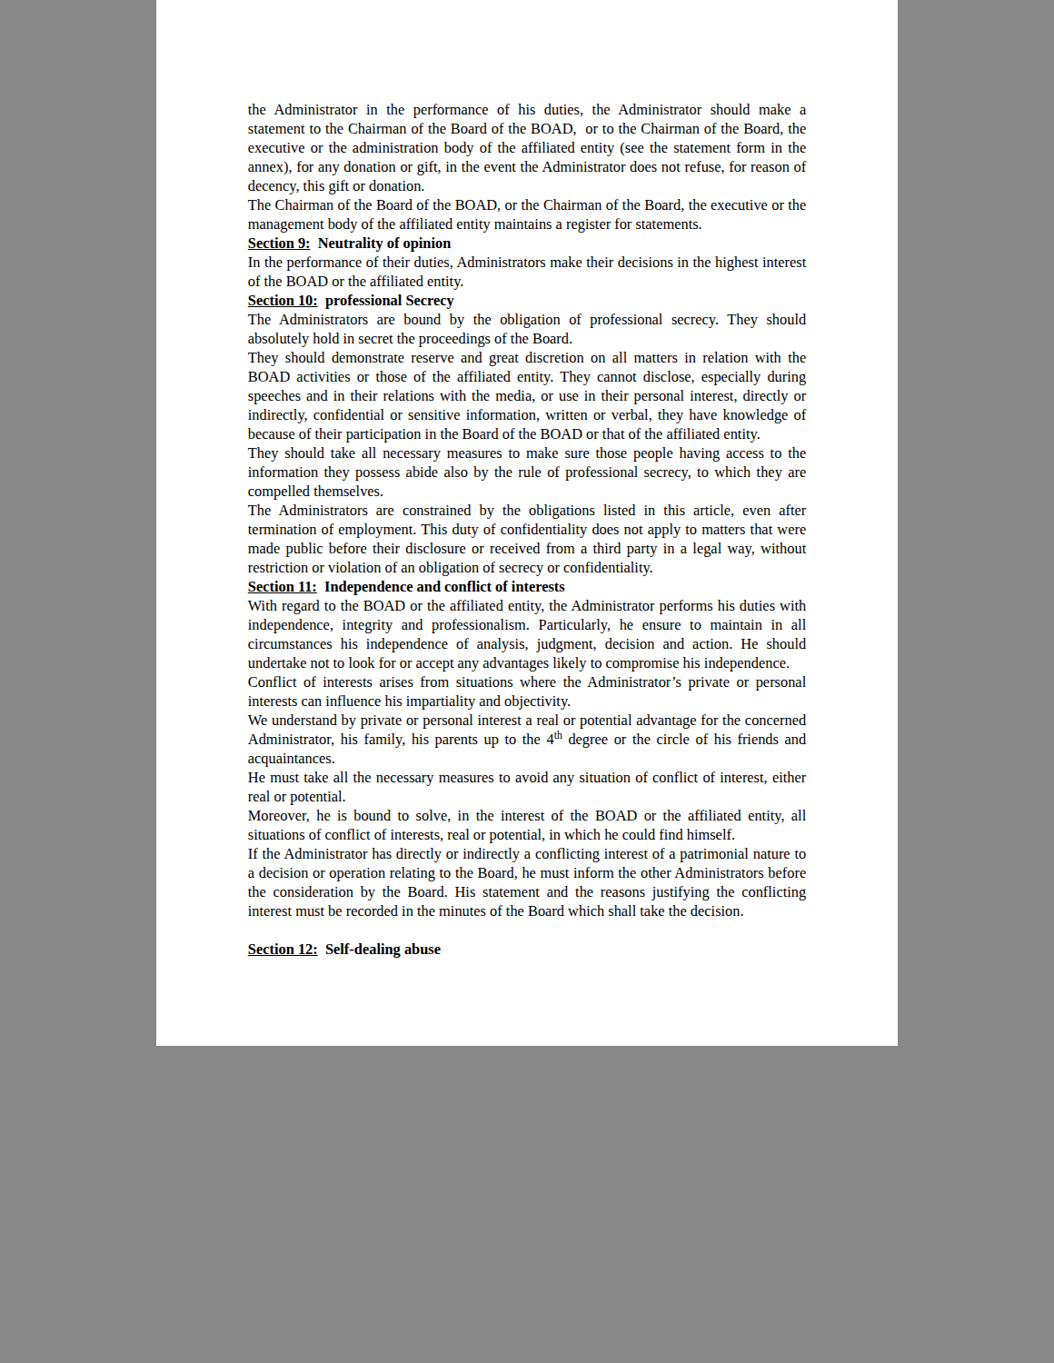the Administrator in the performance of his duties, the Administrator should make a statement to the Chairman of the Board of the BOAD, or to the Chairman of the Board, the executive or the administration body of the affiliated entity (see the statement form in the annex), for any donation or gift, in the event the Administrator does not refuse, for reason of decency, this gift or donation.
The Chairman of the Board of the BOAD, or the Chairman of the Board, the executive or the management body of the affiliated entity maintains a register for statements.
Section 9: Neutrality of opinion
In the performance of their duties, Administrators make their decisions in the highest interest of the BOAD or the affiliated entity.
Section 10: professional Secrecy
The Administrators are bound by the obligation of professional secrecy. They should absolutely hold in secret the proceedings of the Board.
They should demonstrate reserve and great discretion on all matters in relation with the BOAD activities or those of the affiliated entity. They cannot disclose, especially during speeches and in their relations with the media, or use in their personal interest, directly or indirectly, confidential or sensitive information, written or verbal, they have knowledge of because of their participation in the Board of the BOAD or that of the affiliated entity.
They should take all necessary measures to make sure those people having access to the information they possess abide also by the rule of professional secrecy, to which they are compelled themselves.
The Administrators are constrained by the obligations listed in this article, even after termination of employment. This duty of confidentiality does not apply to matters that were made public before their disclosure or received from a third party in a legal way, without restriction or violation of an obligation of secrecy or confidentiality.
Section 11: Independence and conflict of interests
With regard to the BOAD or the affiliated entity, the Administrator performs his duties with independence, integrity and professionalism. Particularly, he ensure to maintain in all circumstances his independence of analysis, judgment, decision and action. He should undertake not to look for or accept any advantages likely to compromise his independence.
Conflict of interests arises from situations where the Administrator’s private or personal interests can influence his impartiality and objectivity.
We understand by private or personal interest a real or potential advantage for the concerned Administrator, his family, his parents up to the 4th degree or the circle of his friends and acquaintances.
He must take all the necessary measures to avoid any situation of conflict of interest, either real or potential.
Moreover, he is bound to solve, in the interest of the BOAD or the affiliated entity, all situations of conflict of interests, real or potential, in which he could find himself.
If the Administrator has directly or indirectly a conflicting interest of a patrimonial nature to a decision or operation relating to the Board, he must inform the other Administrators before the consideration by the Board. His statement and the reasons justifying the conflicting interest must be recorded in the minutes of the Board which shall take the decision.
Section 12: Self-dealing abuse